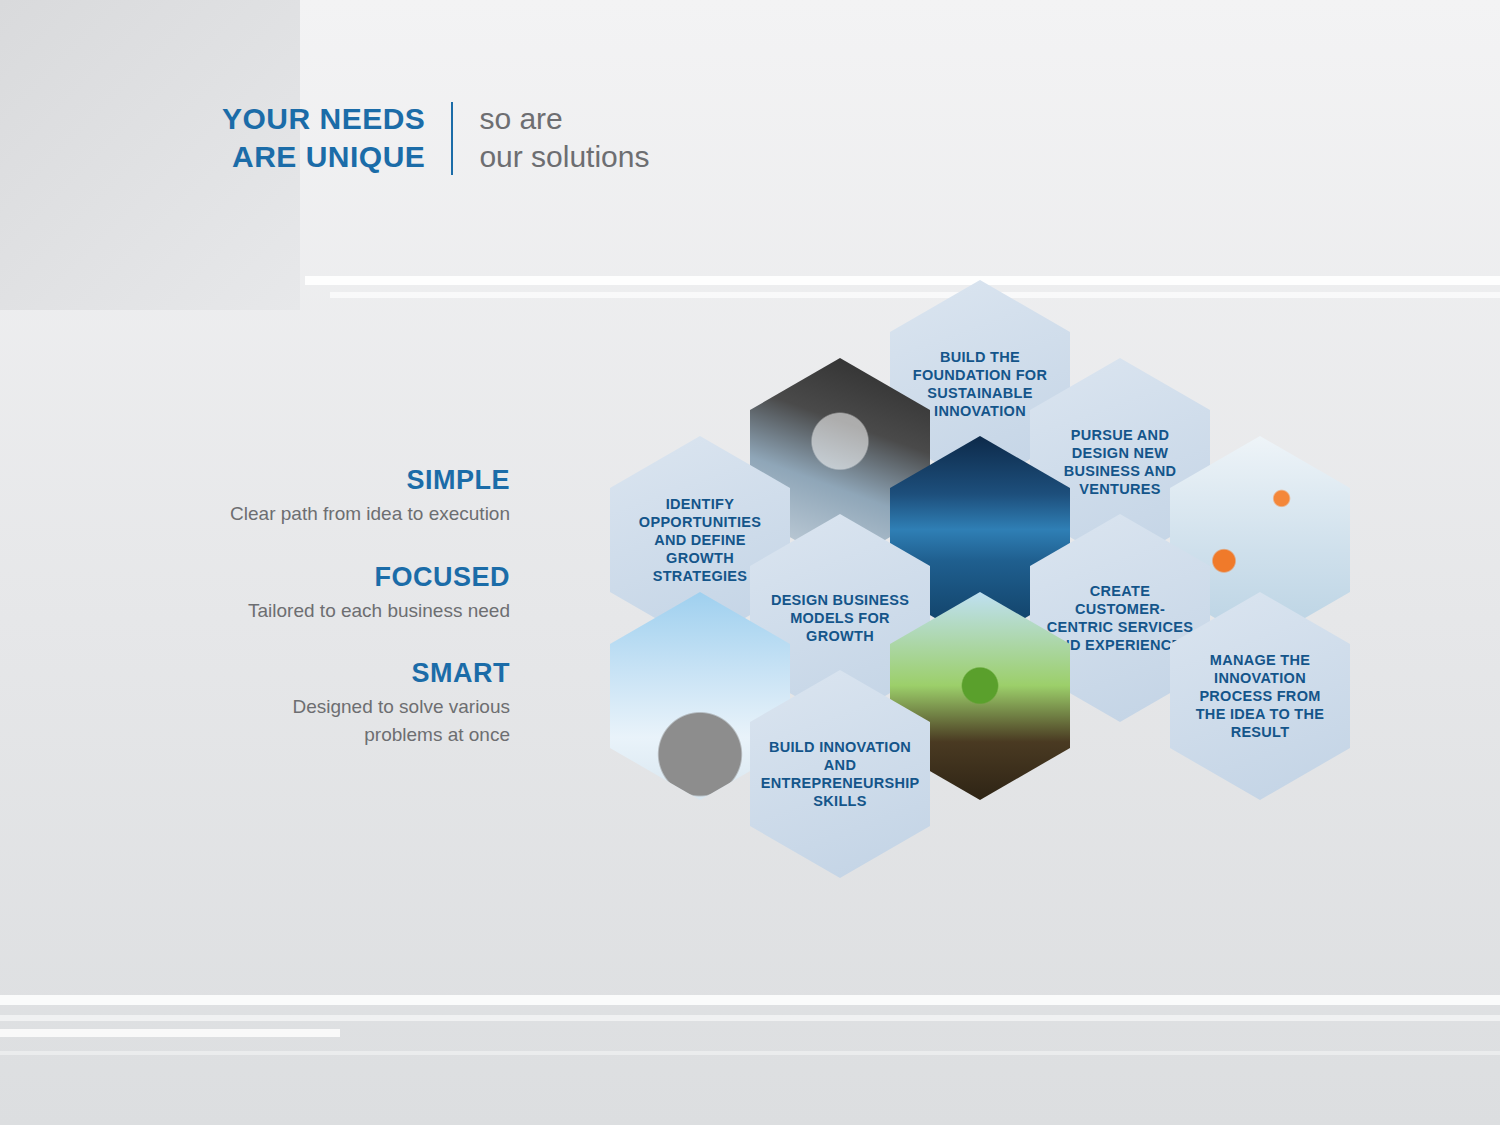Your needs
are unique
so are
our solutions
Simple
Clear path from idea to execution
Focused
Tailored to each business need
Smart
Designed to solve various problems at once
Build the foundation for sustainable innovation
Pursue and design new business and ventures
Identify opportunities and define growth strategies
Design business models for growth
Create customer-centric services and experiences
Manage the innovation process from the idea to the result
Build innovation and entrepreneurship skills